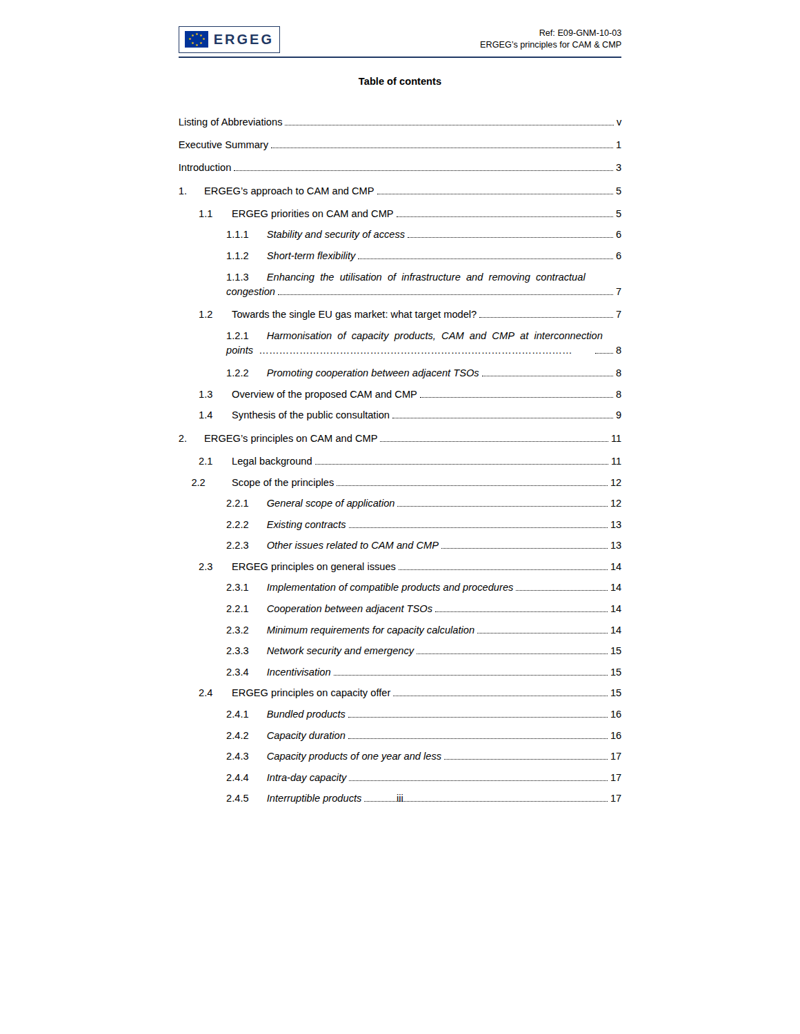★ ★ ★ ★ ★ ★ ★ ★
ERGEG
Ref: E09-GNM-10-03
ERGEG’s principles for CAM & CMP
Table of contents
Listing of Abbreviations v
Executive Summary 1
Introduction 3
1. ERGEG’s approach to CAM and CMP 5
1.1 ERGEG priorities on CAM and CMP 5
1.1.1 Stability and security of access 6
1.1.2 Short-term flexibility 6
1.1.3 Enhancing the utilisation of infrastructure and removing contractual
congestion 7
1.2 Towards the single EU gas market: what target model? 7
1.2.1 Harmonisation of capacity products, CAM and CMP at interconnection
points ………………………………………………………………………………… 8
1.2.2 Promoting cooperation between adjacent TSOs 8
1.3 Overview of the proposed CAM and CMP 8
1.4 Synthesis of the public consultation 9
2. ERGEG’s principles on CAM and CMP 11
2.1 Legal background 11
2.2 Scope of the principles 12
2.2.1 General scope of application 12
2.2.2 Existing contracts 13
2.2.3 Other issues related to CAM and CMP 13
2.3 ERGEG principles on general issues 14
2.3.1 Implementation of compatible products and procedures 14
2.2.1 Cooperation between adjacent TSOs 14
2.3.2 Minimum requirements for capacity calculation 14
2.3.3 Network security and emergency 15
2.3.4 Incentivisation 15
2.4 ERGEG principles on capacity offer 15
2.4.1 Bundled products 16
2.4.2 Capacity duration 16
2.4.3 Capacity products of one year and less 17
2.4.4 Intra-day capacity 17
2.4.5 Interruptible products 17
iii